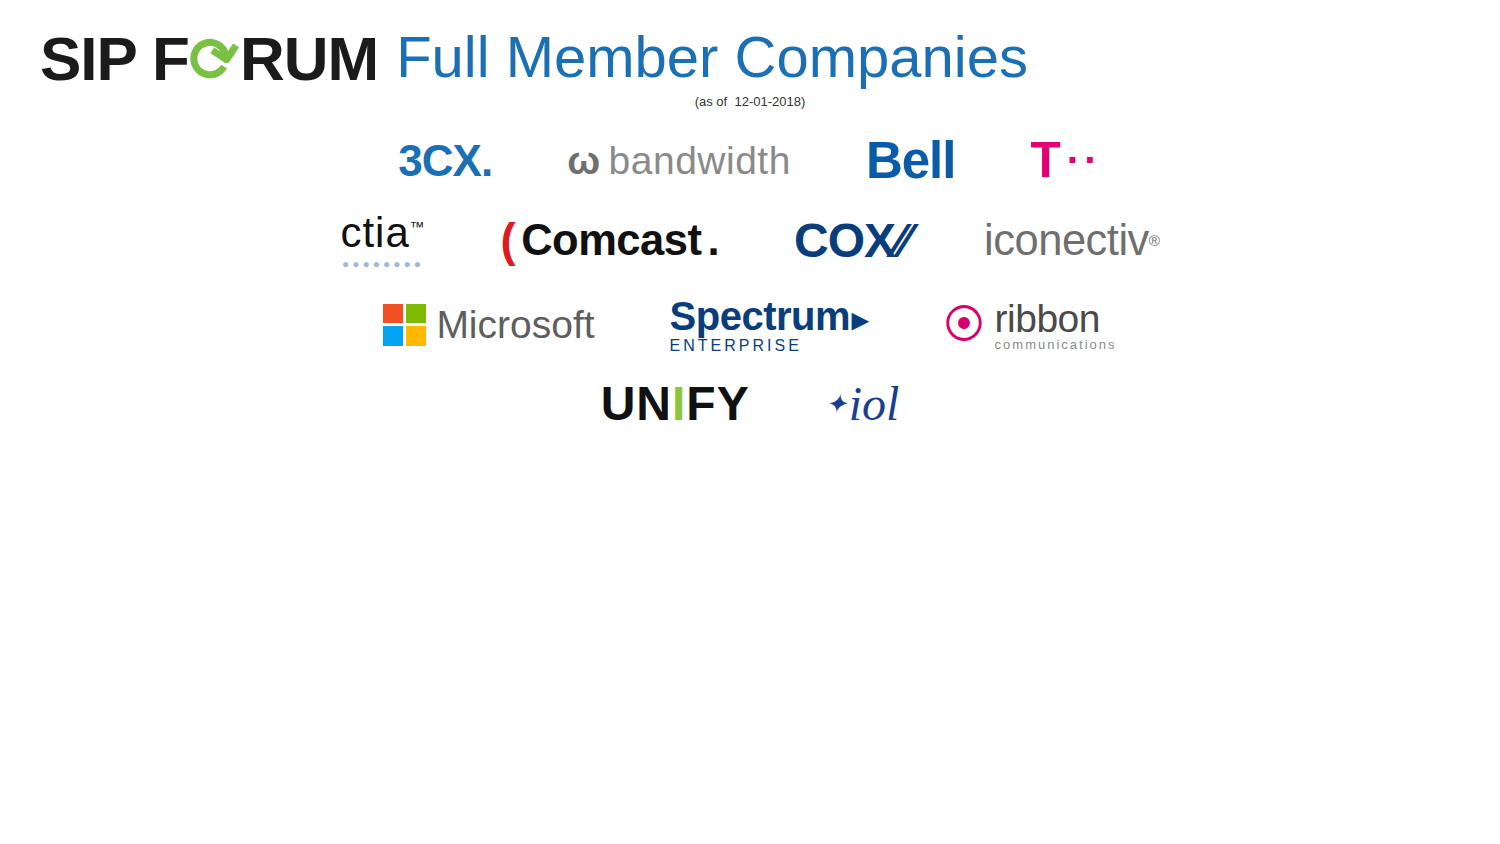SIP F⟳RUM
Full Member Companies
(as of 12-01-2018)
3CX. ωbandwidth Bell T··
ctia™ ●●●●●●●● (Comcast. COX⁄⁄ iconectiv®
Microsoft Spectrum▸ ENTERPRISE ⦿ ribbon communications
UNIFY ✦iol